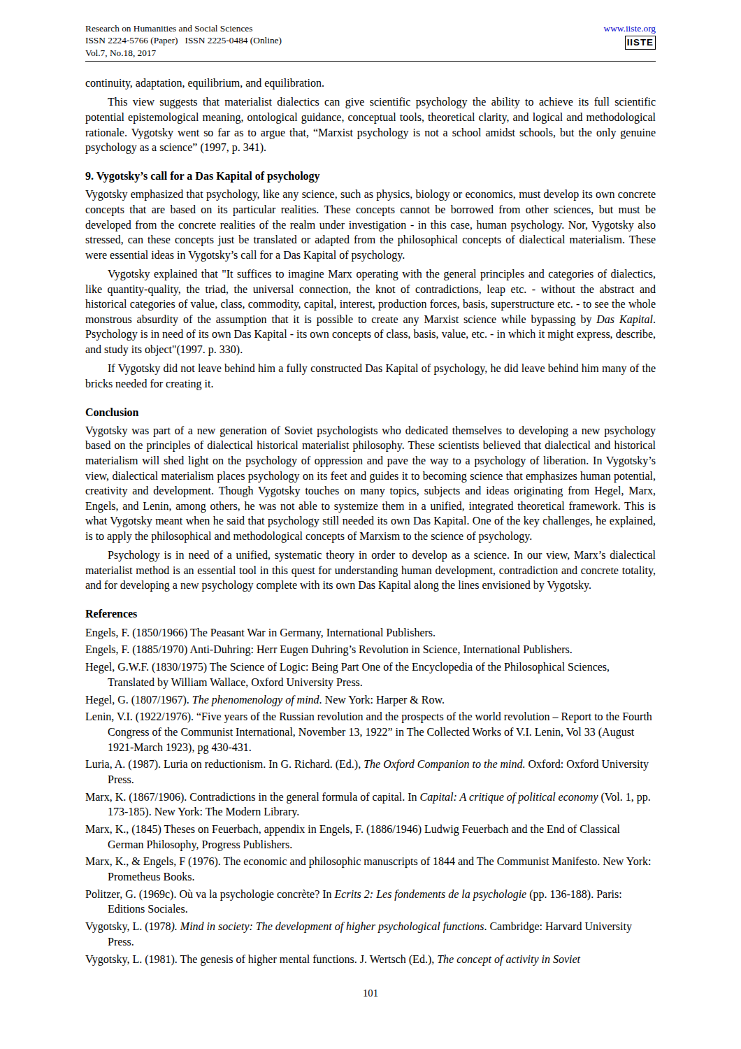Research on Humanities and Social Sciences ISSN 2224-5766 (Paper) ISSN 2225-0484 (Online)
Vol.7, No.18, 2017
www.iiste.org
IISTE
continuity, adaptation, equilibrium, and equilibration.
This view suggests that materialist dialectics can give scientific psychology the ability to achieve its full scientific potential epistemological meaning, ontological guidance, conceptual tools, theoretical clarity, and logical and methodological rationale. Vygotsky went so far as to argue that, “Marxist psychology is not a school amidst schools, but the only genuine psychology as a science” (1997, p. 341).
9. Vygotsky’s call for a Das Kapital of psychology
Vygotsky emphasized that psychology, like any science, such as physics, biology or economics, must develop its own concrete concepts that are based on its particular realities. These concepts cannot be borrowed from other sciences, but must be developed from the concrete realities of the realm under investigation - in this case, human psychology. Nor, Vygotsky also stressed, can these concepts just be translated or adapted from the philosophical concepts of dialectical materialism. These were essential ideas in Vygotsky’s call for a Das Kapital of psychology.
Vygotsky explained that "It suffices to imagine Marx operating with the general principles and categories of dialectics, like quantity-quality, the triad, the universal connection, the knot of contradictions, leap etc. - without the abstract and historical categories of value, class, commodity, capital, interest, production forces, basis, superstructure etc. - to see the whole monstrous absurdity of the assumption that it is possible to create any Marxist science while bypassing by Das Kapital. Psychology is in need of its own Das Kapital - its own concepts of class, basis, value, etc. - in which it might express, describe, and study its object"(1997. p. 330).
If Vygotsky did not leave behind him a fully constructed Das Kapital of psychology, he did leave behind him many of the bricks needed for creating it.
Conclusion
Vygotsky was part of a new generation of Soviet psychologists who dedicated themselves to developing a new psychology based on the principles of dialectical historical materialist philosophy. These scientists believed that dialectical and historical materialism will shed light on the psychology of oppression and pave the way to a psychology of liberation. In Vygotsky’s view, dialectical materialism places psychology on its feet and guides it to becoming science that emphasizes human potential, creativity and development. Though Vygotsky touches on many topics, subjects and ideas originating from Hegel, Marx, Engels, and Lenin, among others, he was not able to systemize them in a unified, integrated theoretical framework. This is what Vygotsky meant when he said that psychology still needed its own Das Kapital. One of the key challenges, he explained, is to apply the philosophical and methodological concepts of Marxism to the science of psychology.
Psychology is in need of a unified, systematic theory in order to develop as a science. In our view, Marx’s dialectical materialist method is an essential tool in this quest for understanding human development, contradiction and concrete totality, and for developing a new psychology complete with its own Das Kapital along the lines envisioned by Vygotsky.
References
Engels, F. (1850/1966) The Peasant War in Germany, International Publishers.
Engels, F. (1885/1970) Anti-Duhring: Herr Eugen Duhring’s Revolution in Science, International Publishers.
Hegel, G.W.F. (1830/1975) The Science of Logic: Being Part One of the Encyclopedia of the Philosophical Sciences, Translated by William Wallace, Oxford University Press.
Hegel, G. (1807/1967). The phenomenology of mind. New York: Harper & Row.
Lenin, V.I. (1922/1976). “Five years of the Russian revolution and the prospects of the world revolution – Report to the Fourth Congress of the Communist International, November 13, 1922” in The Collected Works of V.I. Lenin, Vol 33 (August 1921-March 1923), pg 430-431.
Luria, A. (1987). Luria on reductionism. In G. Richard. (Ed.), The Oxford Companion to the mind. Oxford: Oxford University Press.
Marx, K. (1867/1906). Contradictions in the general formula of capital. In Capital: A critique of political economy (Vol. 1, pp. 173-185). New York: The Modern Library.
Marx, K., (1845) Theses on Feuerbach, appendix in Engels, F. (1886/1946) Ludwig Feuerbach and the End of Classical German Philosophy, Progress Publishers.
Marx, K., & Engels, F (1976). The economic and philosophic manuscripts of 1844 and The Communist Manifesto. New York: Prometheus Books.
Politzer, G. (1969c). Où va la psychologie concrète? In Ecrits 2: Les fondements de la psychologie (pp. 136-188). Paris: Editions Sociales.
Vygotsky, L. (1978). Mind in society: The development of higher psychological functions. Cambridge: Harvard University Press.
Vygotsky, L. (1981). The genesis of higher mental functions. J. Wertsch (Ed.), The concept of activity in Soviet
101